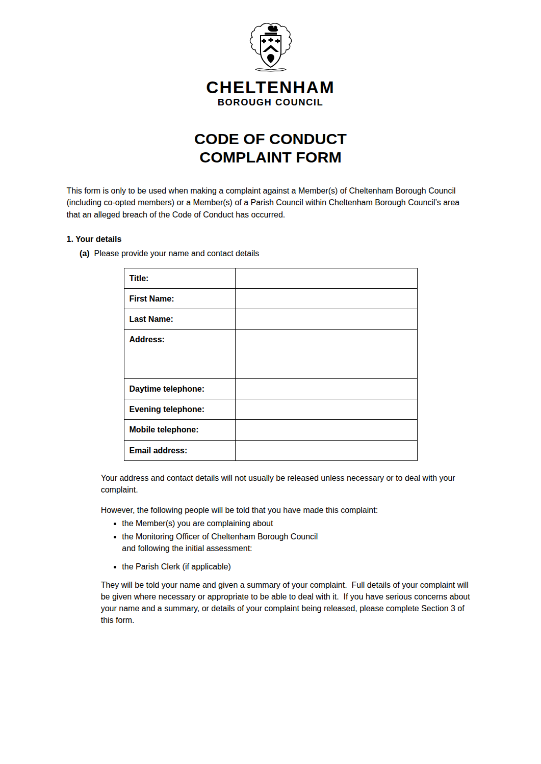CHELTENHAM BOROUGH COUNCIL
CODE OF CONDUCT
COMPLAINT FORM
This form is only to be used when making a complaint against a Member(s) of Cheltenham Borough Council (including co-opted members) or a Member(s) of a Parish Council within Cheltenham Borough Council’s area that an alleged breach of the Code of Conduct has occurred.
1. Your details
(a) Please provide your name and contact details
| Title: | |
| First Name: | |
| Last Name: | |
| Address: | |
| Daytime telephone: | |
| Evening telephone: | |
| Mobile telephone: | |
| Email address: | |
Your address and contact details will not usually be released unless necessary or to deal with your complaint.
However, the following people will be told that you have made this complaint:
the Member(s) you are complaining about
the Monitoring Officer of Cheltenham Borough Council
and following the initial assessment:
the Parish Clerk (if applicable)
They will be told your name and given a summary of your complaint. Full details of your complaint will be given where necessary or appropriate to be able to deal with it. If you have serious concerns about your name and a summary, or details of your complaint being released, please complete Section 3 of this form.